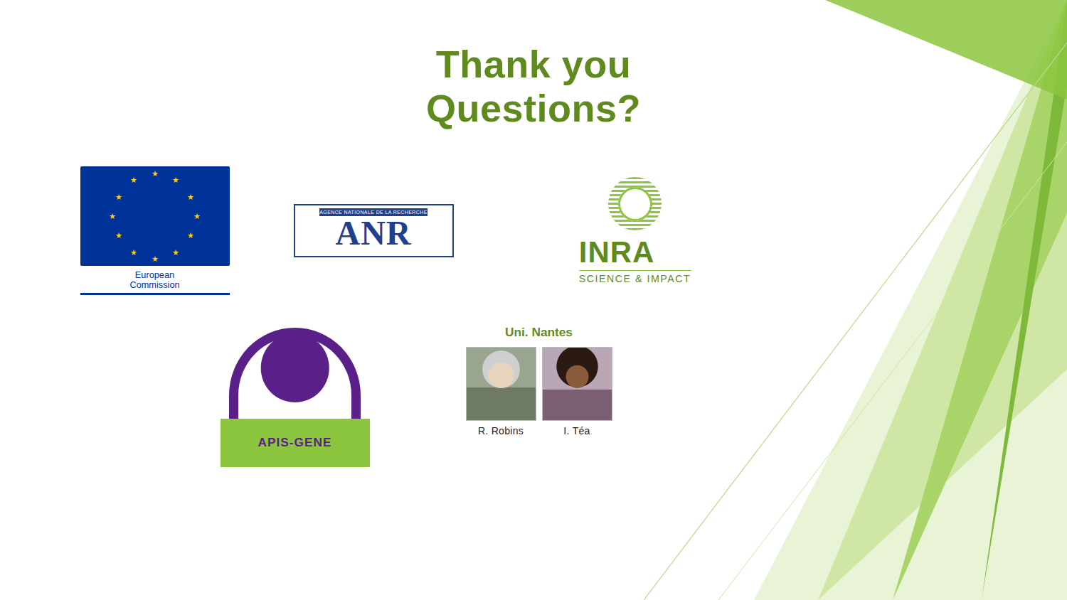Thank you Questions?
★ ★ ★ ★ ★ ★ ★ ★ ★ ★ ★ ★
European
Commission
Agence Nationale de la Recherche
ANR
INRA
Science & Impact
APIS-GENE
Uni. Nantes
R. Robins
I. Téa